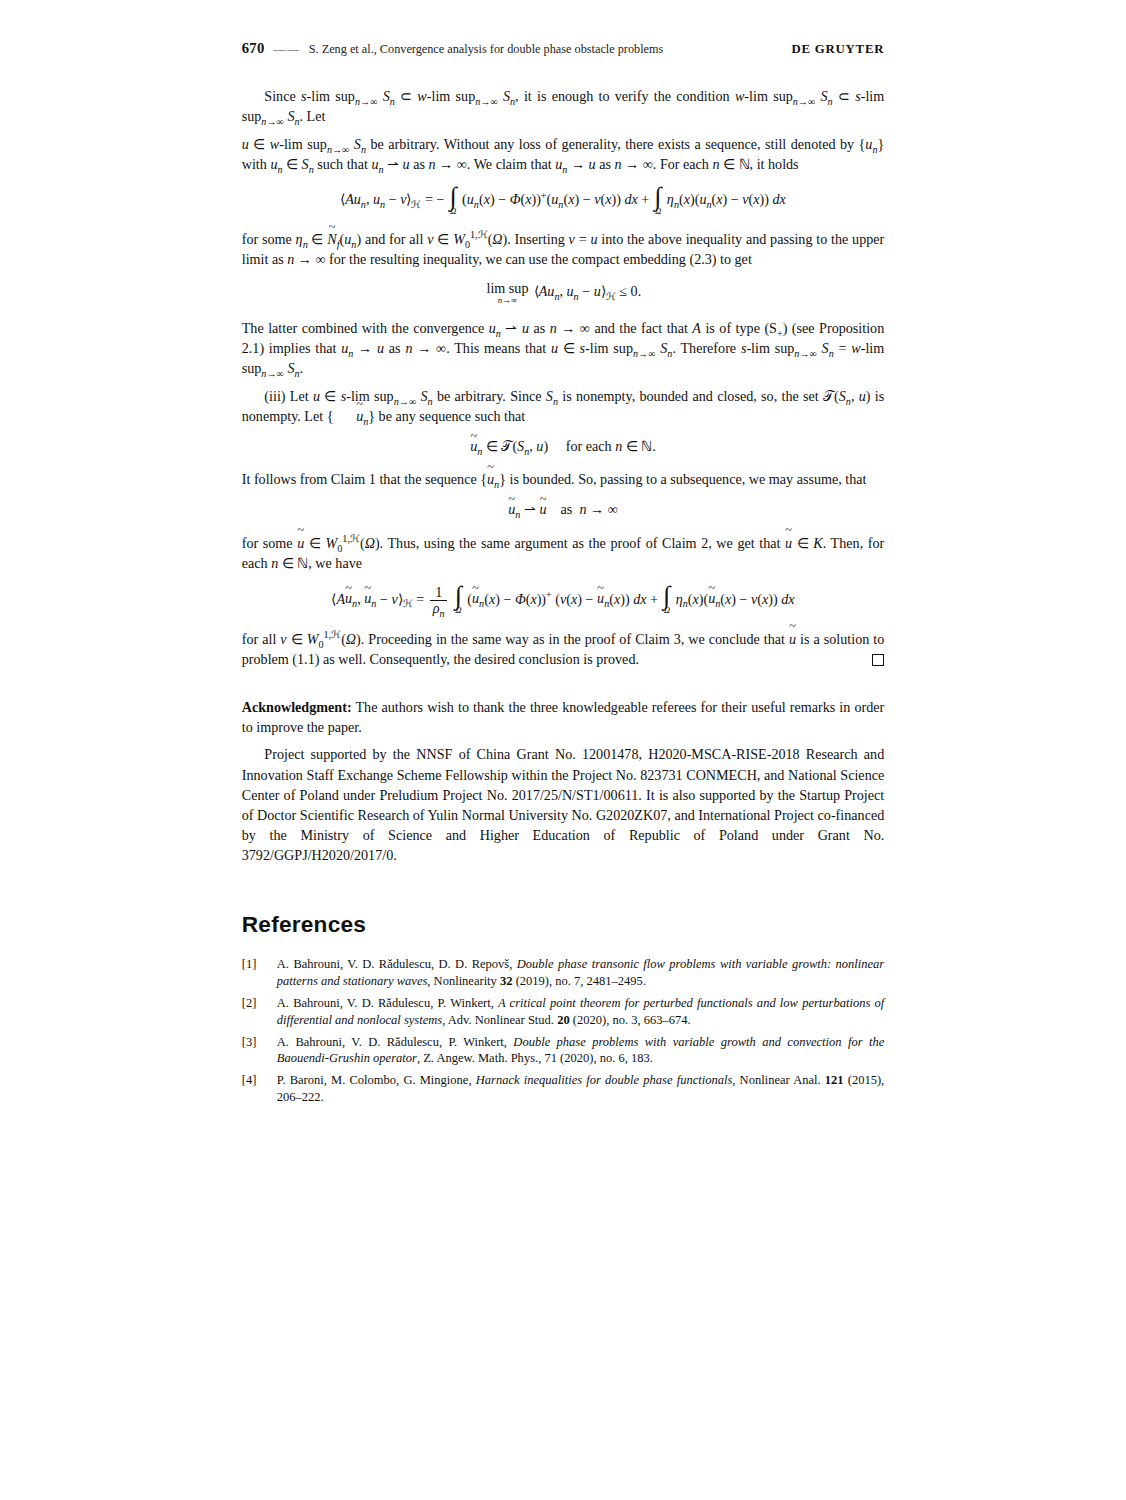670 —— S. Zeng et al., Convergence analysis for double phase obstacle problems
DE GRUYTER
Since s-lim supn→∞ Sn ⊂ w-lim supn→∞ Sn, it is enough to verify the condition w-lim supn→∞ Sn ⊂ s-lim supn→∞ Sn. Let
u ∈ w-lim supn→∞ Sn be arbitrary. Without any loss of generality, there exists a sequence, still denoted by {un} with un ∈ Sn such that un ⇀ u as n → ∞. We claim that un → u as n → ∞. For each n ∈ ℕ, it holds
⟨Aun, un − v⟩ℋ = − ∫Ω (un(x) − Φ(x))+(un(x) − v(x)) dx + ∫Ω ηn(x)(un(x) − v(x)) dx
for some ηn ∈ ~Nf(un) and for all v ∈ W01,ℋ(Ω). Inserting v = u into the above inequality and passing to the upper limit as n → ∞ for the resulting inequality, we can use the compact embedding (2.3) to get
lim sup n→∞ ⟨Aun, un − u⟩ℋ ≤ 0.
The latter combined with the convergence un ⇀ u as n → ∞ and the fact that A is of type (S+) (see Proposition 2.1) implies that un → u as n → ∞. This means that u ∈ s-lim supn→∞ Sn. Therefore s-lim supn→∞ Sn = w-lim supn→∞ Sn.
(iii) Let u ∈ s-lim supn→∞ Sn be arbitrary. Since Sn is nonempty, bounded and closed, so, the set 𝒯(Sn, u) is nonempty. Let {~un} be any sequence such that
~un ∈ 𝒯(Sn, u) for each n ∈ ℕ.
It follows from Claim 1 that the sequence {~un} is bounded. So, passing to a subsequence, we may assume, that
~un ⇀ ~u as n → ∞
for some ~u ∈ W01,ℋ(Ω). Thus, using the same argument as the proof of Claim 2, we get that ~u ∈ K. Then, for each n ∈ ℕ, we have
⟨A~un, ~un − v⟩ℋ = 1 ρn ∫Ω (~un(x) − Φ(x))+ (v(x) − ~un(x)) dx + ∫Ω ηn(x)(~un(x) − v(x)) dx
for all v ∈ W01,ℋ(Ω). Proceeding in the same way as in the proof of Claim 3, we conclude that ~u is a solution to problem (1.1) as well. Consequently, the desired conclusion is proved.
Acknowledgment: The authors wish to thank the three knowledgeable referees for their useful remarks in order to improve the paper.
Project supported by the NNSF of China Grant No. 12001478, H2020-MSCA-RISE-2018 Research and Innovation Staff Exchange Scheme Fellowship within the Project No. 823731 CONMECH, and National Science Center of Poland under Preludium Project No. 2017/25/N/ST1/00611. It is also supported by the Startup Project of Doctor Scientific Research of Yulin Normal University No. G2020ZK07, and International Project co-financed by the Ministry of Science and Higher Education of Republic of Poland under Grant No. 3792/GGPJ/H2020/2017/0.
References
[1] A. Bahrouni, V. D. Rădulescu, D. D. Repovš, Double phase transonic flow problems with variable growth: nonlinear patterns and stationary waves, Nonlinearity 32 (2019), no. 7, 2481–2495.
[2] A. Bahrouni, V. D. Rădulescu, P. Winkert, A critical point theorem for perturbed functionals and low perturbations of differential and nonlocal systems, Adv. Nonlinear Stud. 20 (2020), no. 3, 663–674.
[3] A. Bahrouni, V. D. Rădulescu, P. Winkert, Double phase problems with variable growth and convection for the Baouendi-Grushin operator, Z. Angew. Math. Phys., 71 (2020), no. 6, 183.
[4] P. Baroni, M. Colombo, G. Mingione, Harnack inequalities for double phase functionals, Nonlinear Anal. 121 (2015), 206–222.